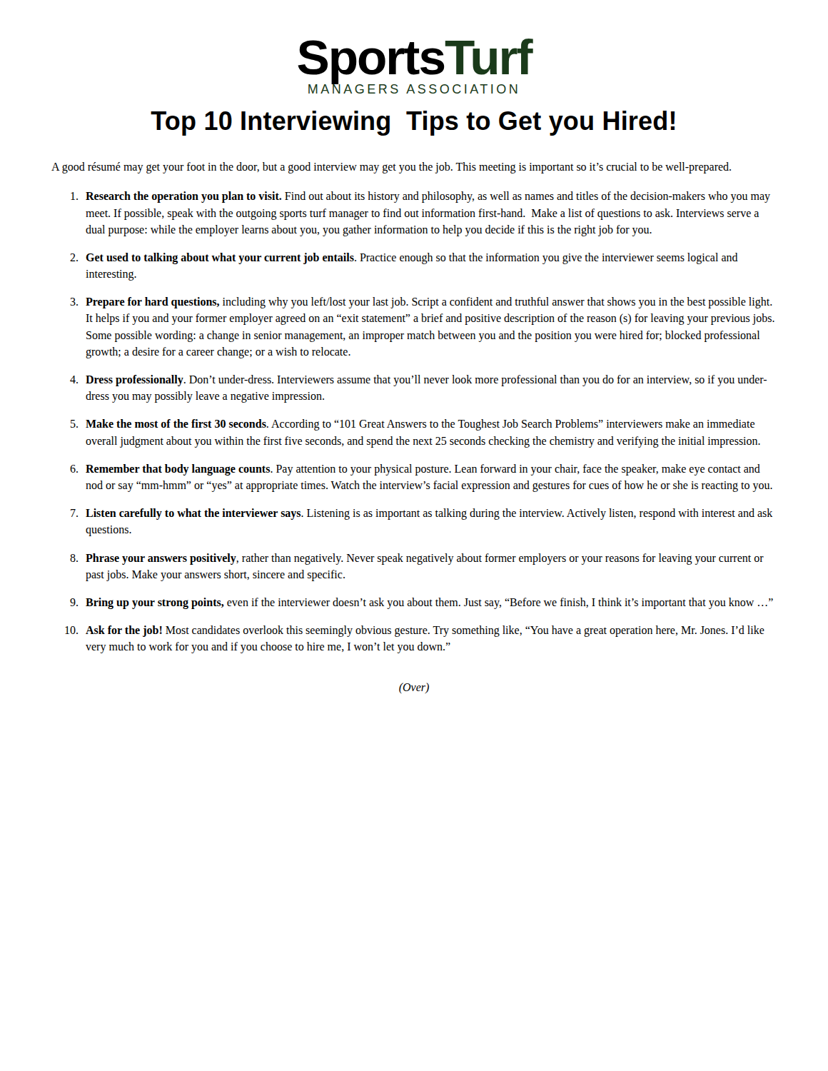SportsTurf
MANAGERS ASSOCIATION
Top 10 Interviewing Tips to Get you Hired!
A good résumé may get your foot in the door, but a good interview may get you the job. This meeting is important so it’s crucial to be well-prepared.
Research the operation you plan to visit. Find out about its history and philosophy, as well as names and titles of the decision-makers who you may meet. If possible, speak with the outgoing sports turf manager to find out information first-hand. Make a list of questions to ask. Interviews serve a dual purpose: while the employer learns about you, you gather information to help you decide if this is the right job for you.
Get used to talking about what your current job entails. Practice enough so that the information you give the interviewer seems logical and interesting.
Prepare for hard questions, including why you left/lost your last job. Script a confident and truthful answer that shows you in the best possible light. It helps if you and your former employer agreed on an “exit statement” a brief and positive description of the reason (s) for leaving your previous jobs. Some possible wording: a change in senior management, an improper match between you and the position you were hired for; blocked professional growth; a desire for a career change; or a wish to relocate.
Dress professionally. Don’t under-dress. Interviewers assume that you’ll never look more professional than you do for an interview, so if you under-dress you may possibly leave a negative impression.
Make the most of the first 30 seconds. According to “101 Great Answers to the Toughest Job Search Problems” interviewers make an immediate overall judgment about you within the first five seconds, and spend the next 25 seconds checking the chemistry and verifying the initial impression.
Remember that body language counts. Pay attention to your physical posture. Lean forward in your chair, face the speaker, make eye contact and nod or say “mm-hmm” or “yes” at appropriate times. Watch the interview’s facial expression and gestures for cues of how he or she is reacting to you.
Listen carefully to what the interviewer says. Listening is as important as talking during the interview. Actively listen, respond with interest and ask questions.
Phrase your answers positively, rather than negatively. Never speak negatively about former employers or your reasons for leaving your current or past jobs. Make your answers short, sincere and specific.
Bring up your strong points, even if the interviewer doesn’t ask you about them. Just say, “Before we finish, I think it’s important that you know …”
Ask for the job! Most candidates overlook this seemingly obvious gesture. Try something like, “You have a great operation here, Mr. Jones. I’d like very much to work for you and if you choose to hire me, I won’t let you down.”
(Over)